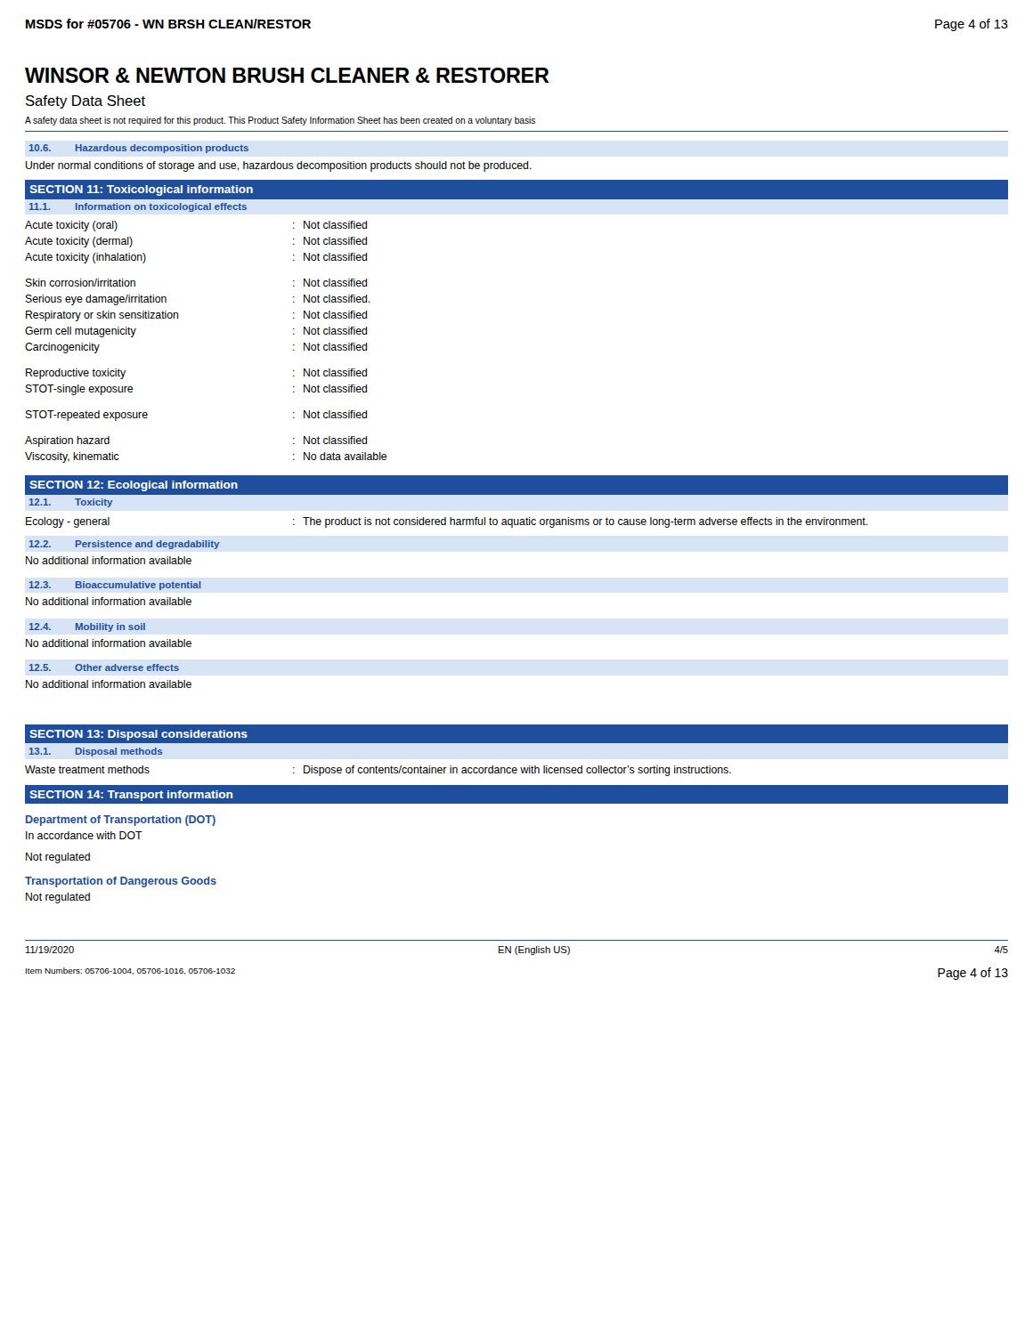MSDS for #05706 - WN BRSH CLEAN/RESTOR
Page 4 of 13
WINSOR & NEWTON BRUSH CLEANER & RESTORER
Safety Data Sheet
A safety data sheet is not required for this product. This Product Safety Information Sheet has been created on a voluntary basis
10.6. Hazardous decomposition products
Under normal conditions of storage and use, hazardous decomposition products should not be produced.
SECTION 11: Toxicological information
11.1. Information on toxicological effects
| Acute toxicity (oral) | : | Not classified |
| Acute toxicity (dermal) | : | Not classified |
| Acute toxicity (inhalation) | : | Not classified |
| Skin corrosion/irritation | : | Not classified |
| Serious eye damage/irritation | : | Not classified. |
| Respiratory or skin sensitization | : | Not classified |
| Germ cell mutagenicity | : | Not classified |
| Carcinogenicity | : | Not classified |
| Reproductive toxicity | : | Not classified |
| STOT-single exposure | : | Not classified |
| STOT-repeated exposure | : | Not classified |
| Aspiration hazard | : | Not classified |
| Viscosity, kinematic | : | No data available |
SECTION 12: Ecological information
12.1. Toxicity
| Ecology - general | : | The product is not considered harmful to aquatic organisms or to cause long-term adverse effects in the environment. |
12.2. Persistence and degradability
No additional information available
12.3. Bioaccumulative potential
No additional information available
12.4. Mobility in soil
No additional information available
12.5. Other adverse effects
No additional information available
SECTION 13: Disposal considerations
13.1. Disposal methods
| Waste treatment methods | : | Dispose of contents/container in accordance with licensed collector’s sorting instructions. |
SECTION 14: Transport information
Department of Transportation (DOT)
In accordance with DOT
Not regulated
Transportation of Dangerous Goods
Not regulated
11/19/2020
EN (English US)
4/5
Item Numbers: 05706-1004, 05706-1016, 05706-1032
Page 4 of 13